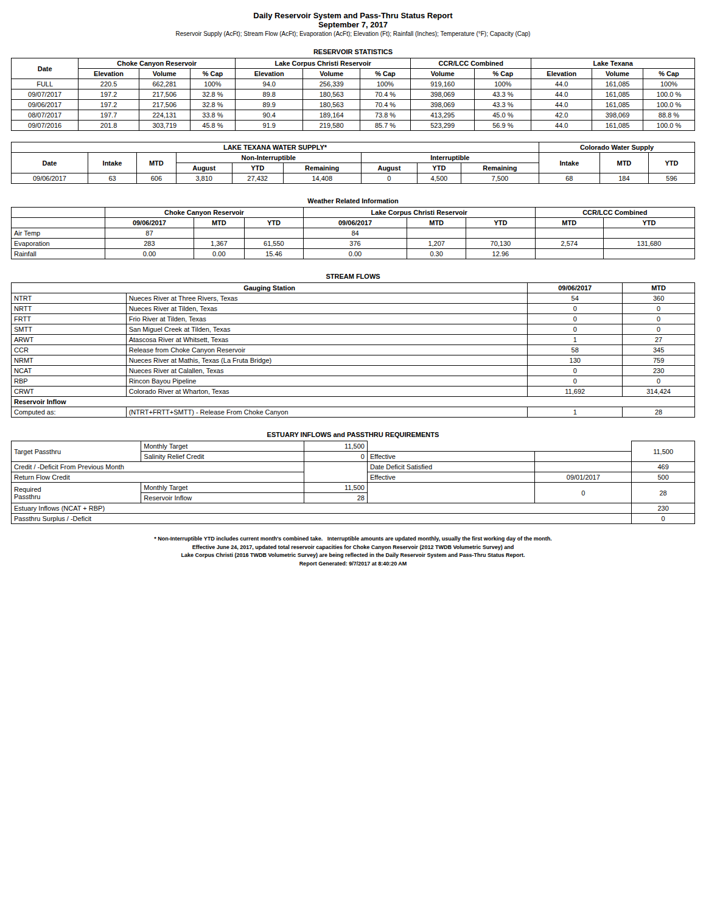Daily Reservoir System and Pass-Thru Status Report
September 7, 2017
Reservoir Supply (AcFt); Stream Flow (AcFt); Evaporation (AcFt); Elevation (Ft); Rainfall (Inches); Temperature (°F); Capacity (Cap)
RESERVOIR STATISTICS
| Date | Choke Canyon Reservoir | Lake Corpus Christi Reservoir | CCR/LCC Combined | Lake Texana |
| --- | --- | --- | --- | --- |
| Elevation | Volume | % Cap | Elevation | Volume | % Cap | Volume | % Cap | Elevation | Volume | % Cap |
| FULL | 220.5 | 662,281 | 100% | 94.0 | 256,339 | 100% | 919,160 | 100% | 44.0 | 161,085 | 100% |
| 09/07/2017 | 197.2 | 217,506 | 32.8 % | 89.8 | 180,563 | 70.4 % | 398,069 | 43.3 % | 44.0 | 161,085 | 100.0 % |
| 09/06/2017 | 197.2 | 217,506 | 32.8 % | 89.9 | 180,563 | 70.4 % | 398,069 | 43.3 % | 44.0 | 161,085 | 100.0 % |
| 08/07/2017 | 197.7 | 224,131 | 33.8 % | 90.4 | 189,164 | 73.8 % | 413,295 | 45.0 % | 42.0 | 398,069 | 88.8 % |
| 09/07/2016 | 201.8 | 303,719 | 45.8 % | 91.9 | 219,580 | 85.7 % | 523,299 | 56.9 % | 44.0 | 161,085 | 100.0 % |
| LAKE TEXANA WATER SUPPLY* | Colorado Water Supply |
| --- | --- |
| Date | Intake | MTD | Non-Interruptible | Interruptible | Intake | MTD | YTD |
| August | YTD | Remaining | August | YTD | Remaining |
| 09/06/2017 | 63 | 606 | 3,810 | 27,432 | 14,408 | 0 | 4,500 | 7,500 | 68 | 184 | 596 |
Weather Related Information
| | Choke Canyon Reservoir | Lake Corpus Christi Reservoir | CCR/LCC Combined |
| --- | --- | --- | --- |
| | 09/06/2017 | MTD | YTD | 09/06/2017 | MTD | YTD | MTD | YTD |
| Air Temp | 87 | | | 84 | | | | |
| Evaporation | 283 | 1,367 | 61,550 | 376 | 1,207 | 70,130 | 2,574 | 131,680 |
| Rainfall | 0.00 | 0.00 | 15.46 | 0.00 | 0.30 | 12.96 | | |
STREAM FLOWS
| Gauging Station | 09/06/2017 | MTD |
| --- | --- | --- |
| NTRT | Nueces River at Three Rivers, Texas | 54 | 360 |
| NRTT | Nueces River at Tilden, Texas | 0 | 0 |
| FRTT | Frio River at Tilden, Texas | 0 | 0 |
| SMTT | San Miguel Creek at Tilden, Texas | 0 | 0 |
| ARWT | Atascosa River at Whitsett, Texas | 1 | 27 |
| CCR | Release from Choke Canyon Reservoir | 58 | 345 |
| NRMT | Nueces River at Mathis, Texas (La Fruta Bridge) | 130 | 759 |
| NCAT | Nueces River at Calallen, Texas | 0 | 230 |
| RBP | Rincon Bayou Pipeline | 0 | 0 |
| CRWT | Colorado River at Wharton, Texas | 11,692 | 314,424 |
| Reservoir Inflow |
| Computed as: | (NTRT+FRTT+SMTT) - Release From Choke Canyon | 1 | 28 |
ESTUARY INFLOWS and PASSTHRU REQUIREMENTS
| Target Passthru | Monthly Target | 11,500 | | | 11,500 |
| Salinity Relief Credit | 0 | Effective | |
| Credit / -Deficit From Previous Month | | Date Deficit Satisfied | | 469 |
| Return Flow Credit | | Effective | 09/01/2017 | 500 |
| Required Passthru | Monthly Target | 11,500 | | 0 | 28 |
| Reservoir Inflow | 28 |
| Estuary Inflows (NCAT + RBP) | 230 |
| Passthru Surplus / -Deficit | 0 |
* Non-Interruptible YTD includes current month's combined take. Interruptible amounts are updated monthly, usually the first working day of the month.
Effective June 24, 2017, updated total reservoir capacities for Choke Canyon Reservoir (2012 TWDB Volumetric Survey) and
Lake Corpus Christi (2016 TWDB Volumetric Survey) are being reflected in the Daily Reservoir System and Pass-Thru Status Report.
Report Generated: 9/7/2017 at 8:40:20 AM